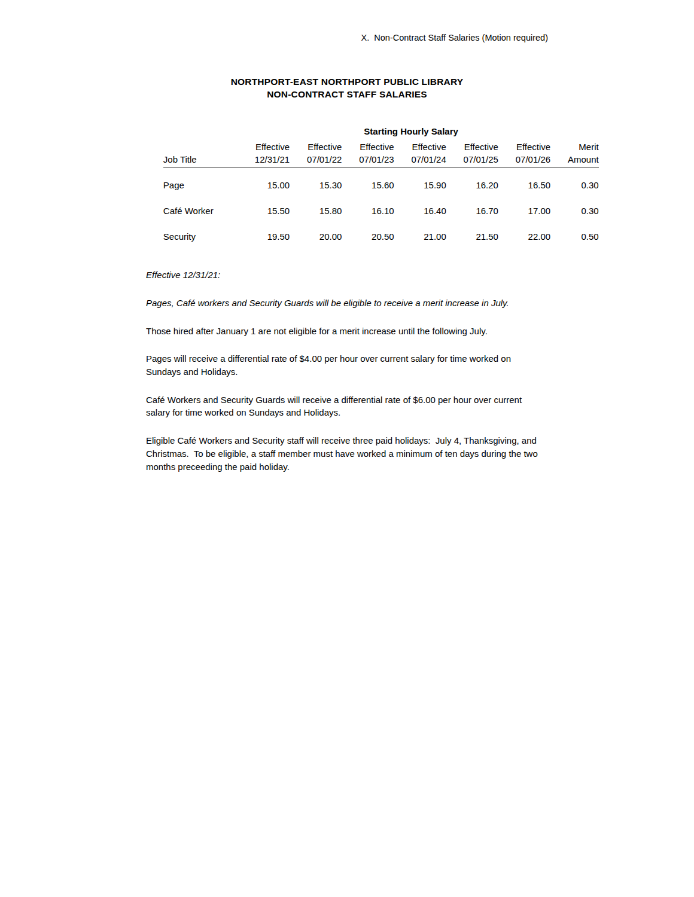X. Non-Contract Staff Salaries (Motion required)
NORTHPORT-EAST NORTHPORT PUBLIC LIBRARY
NON-CONTRACT STAFF SALARIES
Starting Hourly Salary
| | Effective | Effective | Effective | Effective | Effective | Effective | Merit |
| --- | --- | --- | --- | --- | --- | --- | --- |
| Job Title | 12/31/21 | 07/01/22 | 07/01/23 | 07/01/24 | 07/01/25 | 07/01/26 | Amount |
| Page | 15.00 | 15.30 | 15.60 | 15.90 | 16.20 | 16.50 | 0.30 |
| Café Worker | 15.50 | 15.80 | 16.10 | 16.40 | 16.70 | 17.00 | 0.30 |
| Security | 19.50 | 20.00 | 20.50 | 21.00 | 21.50 | 22.00 | 0.50 |
Effective 12/31/21:
Pages, Café workers and Security Guards will be eligible to receive a merit increase in July.
Those hired after January 1 are not eligible for a merit increase until the following July.
Pages will receive a differential rate of $4.00 per hour over current salary for time worked on Sundays and Holidays.
Café Workers and Security Guards will receive a differential rate of $6.00 per hour over current salary for time worked on Sundays and Holidays.
Eligible Café Workers and Security staff will receive three paid holidays: July 4, Thanksgiving, and Christmas. To be eligible, a staff member must have worked a minimum of ten days during the two months preceeding the paid holiday.